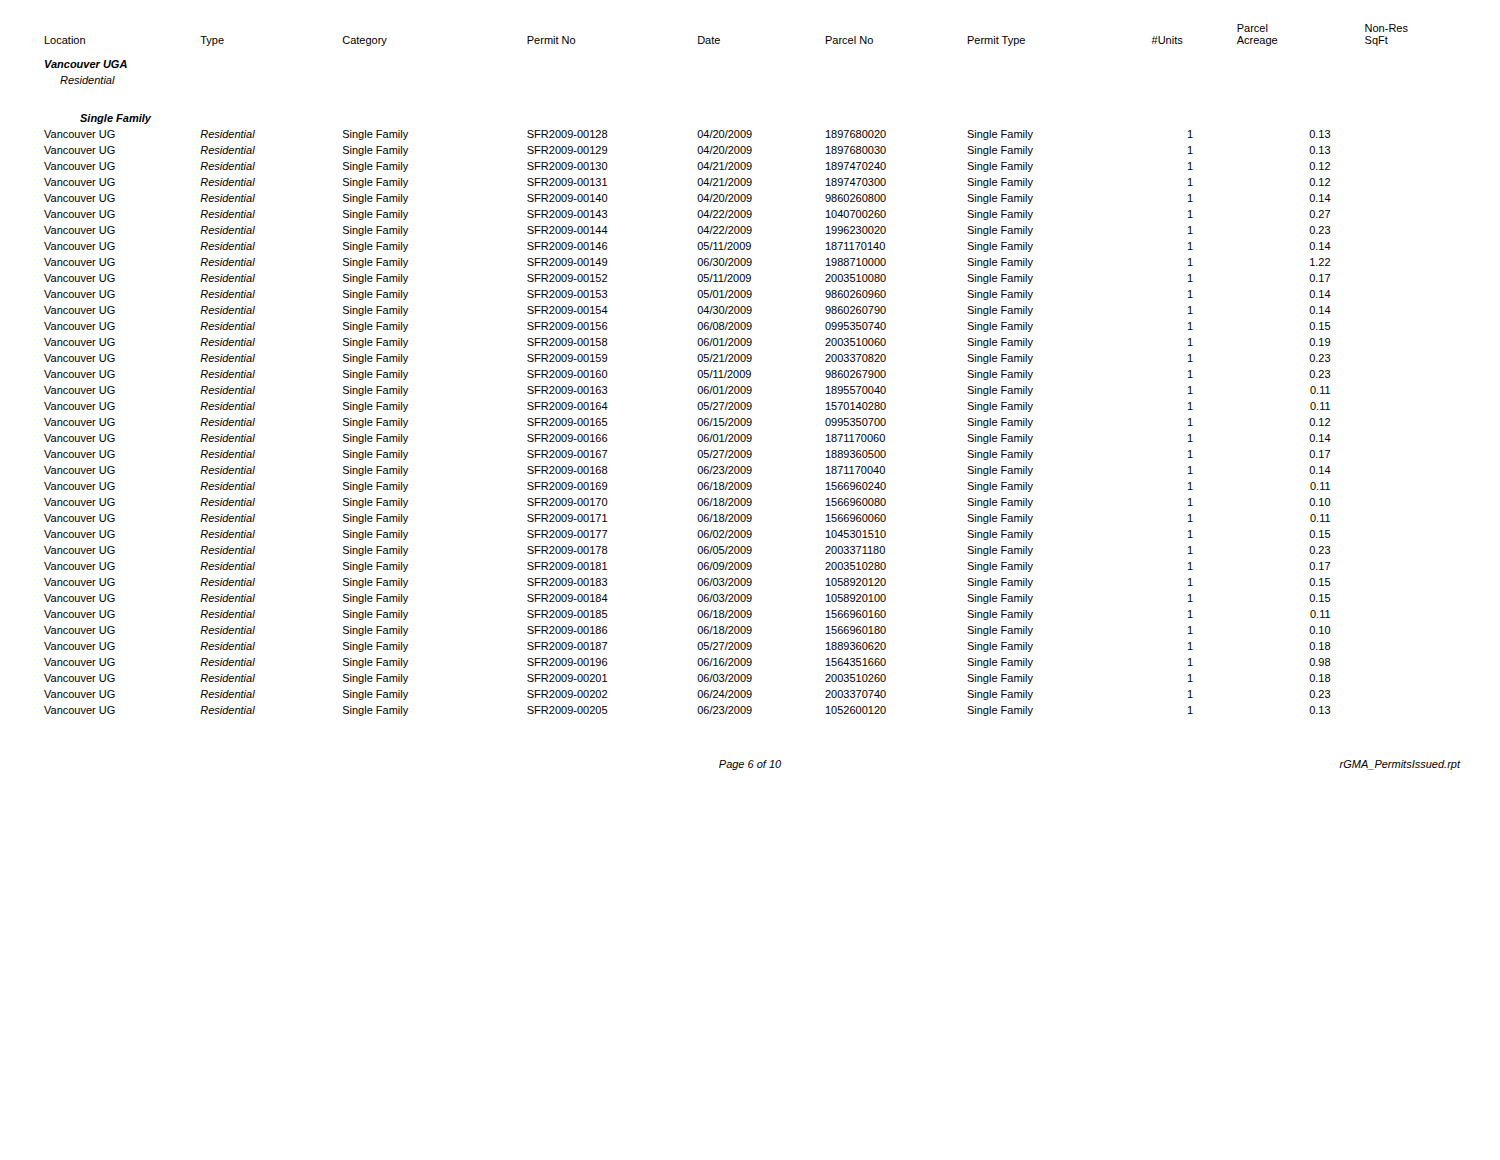| Location | Type | Category | Permit No | Date | Parcel No | Permit Type | #Units | Parcel Acreage | Non-Res SqFt |
| --- | --- | --- | --- | --- | --- | --- | --- | --- | --- |
| Vancouver UGA |
| Residential |
| Single Family |
| Vancouver UG | Residential | Single Family | SFR2009-00128 | 04/20/2009 | 1897680020 | Single Family | 1 | 0.13 | |
| Vancouver UG | Residential | Single Family | SFR2009-00129 | 04/20/2009 | 1897680030 | Single Family | 1 | 0.13 | |
| Vancouver UG | Residential | Single Family | SFR2009-00130 | 04/21/2009 | 1897470240 | Single Family | 1 | 0.12 | |
| Vancouver UG | Residential | Single Family | SFR2009-00131 | 04/21/2009 | 1897470300 | Single Family | 1 | 0.12 | |
| Vancouver UG | Residential | Single Family | SFR2009-00140 | 04/20/2009 | 9860260800 | Single Family | 1 | 0.14 | |
| Vancouver UG | Residential | Single Family | SFR2009-00143 | 04/22/2009 | 1040700260 | Single Family | 1 | 0.27 | |
| Vancouver UG | Residential | Single Family | SFR2009-00144 | 04/22/2009 | 1996230020 | Single Family | 1 | 0.23 | |
| Vancouver UG | Residential | Single Family | SFR2009-00146 | 05/11/2009 | 1871170140 | Single Family | 1 | 0.14 | |
| Vancouver UG | Residential | Single Family | SFR2009-00149 | 06/30/2009 | 1988710000 | Single Family | 1 | 1.22 | |
| Vancouver UG | Residential | Single Family | SFR2009-00152 | 05/11/2009 | 2003510080 | Single Family | 1 | 0.17 | |
| Vancouver UG | Residential | Single Family | SFR2009-00153 | 05/01/2009 | 9860260960 | Single Family | 1 | 0.14 | |
| Vancouver UG | Residential | Single Family | SFR2009-00154 | 04/30/2009 | 9860260790 | Single Family | 1 | 0.14 | |
| Vancouver UG | Residential | Single Family | SFR2009-00156 | 06/08/2009 | 0995350740 | Single Family | 1 | 0.15 | |
| Vancouver UG | Residential | Single Family | SFR2009-00158 | 06/01/2009 | 2003510060 | Single Family | 1 | 0.19 | |
| Vancouver UG | Residential | Single Family | SFR2009-00159 | 05/21/2009 | 2003370820 | Single Family | 1 | 0.23 | |
| Vancouver UG | Residential | Single Family | SFR2009-00160 | 05/11/2009 | 9860267900 | Single Family | 1 | 0.23 | |
| Vancouver UG | Residential | Single Family | SFR2009-00163 | 06/01/2009 | 1895570040 | Single Family | 1 | 0.11 | |
| Vancouver UG | Residential | Single Family | SFR2009-00164 | 05/27/2009 | 1570140280 | Single Family | 1 | 0.11 | |
| Vancouver UG | Residential | Single Family | SFR2009-00165 | 06/15/2009 | 0995350700 | Single Family | 1 | 0.12 | |
| Vancouver UG | Residential | Single Family | SFR2009-00166 | 06/01/2009 | 1871170060 | Single Family | 1 | 0.14 | |
| Vancouver UG | Residential | Single Family | SFR2009-00167 | 05/27/2009 | 1889360500 | Single Family | 1 | 0.17 | |
| Vancouver UG | Residential | Single Family | SFR2009-00168 | 06/23/2009 | 1871170040 | Single Family | 1 | 0.14 | |
| Vancouver UG | Residential | Single Family | SFR2009-00169 | 06/18/2009 | 1566960240 | Single Family | 1 | 0.11 | |
| Vancouver UG | Residential | Single Family | SFR2009-00170 | 06/18/2009 | 1566960080 | Single Family | 1 | 0.10 | |
| Vancouver UG | Residential | Single Family | SFR2009-00171 | 06/18/2009 | 1566960060 | Single Family | 1 | 0.11 | |
| Vancouver UG | Residential | Single Family | SFR2009-00177 | 06/02/2009 | 1045301510 | Single Family | 1 | 0.15 | |
| Vancouver UG | Residential | Single Family | SFR2009-00178 | 06/05/2009 | 2003371180 | Single Family | 1 | 0.23 | |
| Vancouver UG | Residential | Single Family | SFR2009-00181 | 06/09/2009 | 2003510280 | Single Family | 1 | 0.17 | |
| Vancouver UG | Residential | Single Family | SFR2009-00183 | 06/03/2009 | 1058920120 | Single Family | 1 | 0.15 | |
| Vancouver UG | Residential | Single Family | SFR2009-00184 | 06/03/2009 | 1058920100 | Single Family | 1 | 0.15 | |
| Vancouver UG | Residential | Single Family | SFR2009-00185 | 06/18/2009 | 1566960160 | Single Family | 1 | 0.11 | |
| Vancouver UG | Residential | Single Family | SFR2009-00186 | 06/18/2009 | 1566960180 | Single Family | 1 | 0.10 | |
| Vancouver UG | Residential | Single Family | SFR2009-00187 | 05/27/2009 | 1889360620 | Single Family | 1 | 0.18 | |
| Vancouver UG | Residential | Single Family | SFR2009-00196 | 06/16/2009 | 1564351660 | Single Family | 1 | 0.98 | |
| Vancouver UG | Residential | Single Family | SFR2009-00201 | 06/03/2009 | 2003510260 | Single Family | 1 | 0.18 | |
| Vancouver UG | Residential | Single Family | SFR2009-00202 | 06/24/2009 | 2003370740 | Single Family | 1 | 0.23 | |
| Vancouver UG | Residential | Single Family | SFR2009-00205 | 06/23/2009 | 1052600120 | Single Family | 1 | 0.13 | |
Page 6 of 10
rGMA_PermitsIssued.rpt